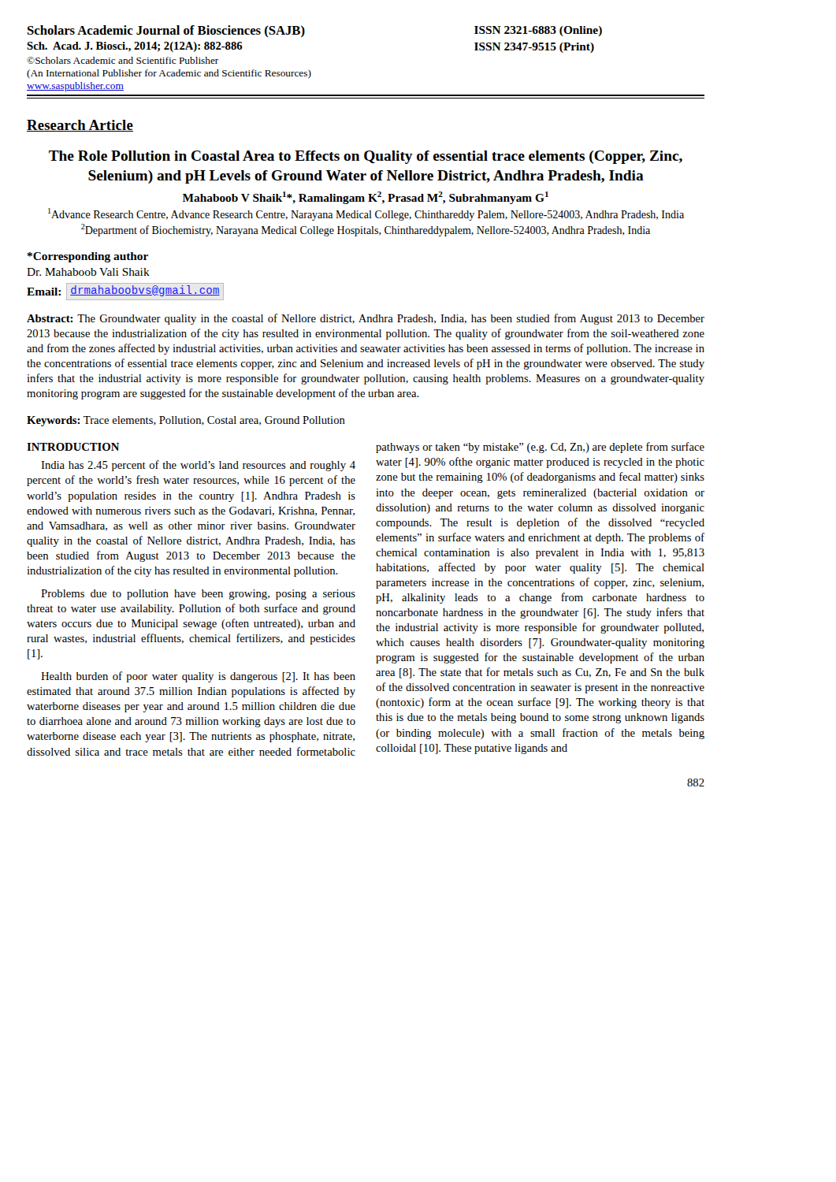| Scholars Academic Journal of Biosciences (SAJB) | ISSN 2321-6883 (Online) |
| Sch. Acad. J. Biosci., 2014; 2(12A): 882-886 | ISSN 2347-9515 (Print) |
| ©Scholars Academic and Scientific Publisher (An International Publisher for Academic and Scientific Resources) www.saspublisher.com |
Research Article
The Role Pollution in Coastal Area to Effects on Quality of essential trace elements (Copper, Zinc, Selenium) and pH Levels of Ground Water of Nellore District, Andhra Pradesh, India
Mahaboob V Shaik1*, Ramalingam K2, Prasad M2, Subrahmanyam G1
1Advance Research Centre, Advance Research Centre, Narayana Medical College, Chinthareddy Palem, Nellore-524003, Andhra Pradesh, India
2Department of Biochemistry, Narayana Medical College Hospitals, Chinthareddypalem, Nellore-524003, Andhra Pradesh, India
*Corresponding author
Dr. Mahaboob Vali Shaik
Email: drmahaboobvs@gmail.com
Abstract: The Groundwater quality in the coastal of Nellore district, Andhra Pradesh, India, has been studied from August 2013 to December 2013 because the industrialization of the city has resulted in environmental pollution. The quality of groundwater from the soil-weathered zone and from the zones affected by industrial activities, urban activities and seawater activities has been assessed in terms of pollution. The increase in the concentrations of essential trace elements copper, zinc and Selenium and increased levels of pH in the groundwater were observed. The study infers that the industrial activity is more responsible for groundwater pollution, causing health problems. Measures on a groundwater-quality monitoring program are suggested for the sustainable development of the urban area.
Keywords: Trace elements, Pollution, Costal area, Ground Pollution
Introduction
India has 2.45 percent of the world’s land resources and roughly 4 percent of the world’s fresh water resources, while 16 percent of the world’s population resides in the country [1]. Andhra Pradesh is endowed with numerous rivers such as the Godavari, Krishna, Pennar, and Vamsadhara, as well as other minor river basins. Groundwater quality in the coastal of Nellore district, Andhra Pradesh, India, has been studied from August 2013 to December 2013 because the industrialization of the city has resulted in environmental pollution.
Problems due to pollution have been growing, posing a serious threat to water use availability. Pollution of both surface and ground waters occurs due to Municipal sewage (often untreated), urban and rural wastes, industrial effluents, chemical fertilizers, and pesticides [1].
Health burden of poor water quality is dangerous [2]. It has been estimated that around 37.5 million Indian populations is affected by waterborne diseases per year and around 1.5 million children die due to diarrhoea alone and around 73 million working days are lost due to waterborne disease each year [3]. The nutrients as phosphate, nitrate, dissolved silica and trace metals that are either needed formetabolic pathways or taken “by mistake” (e.g. Cd, Zn,) are deplete from surface water [4]. 90% ofthe organic matter produced is recycled in the photic zone but the remaining 10% (of deadorganisms and fecal matter) sinks into the deeper ocean, gets remineralized (bacterial oxidation or dissolution) and returns to the water column as dissolved inorganic compounds. The result is depletion of the dissolved “recycled elements” in surface waters and enrichment at depth. The problems of chemical contamination is also prevalent in India with 1, 95,813 habitations, affected by poor water quality [5]. The chemical parameters increase in the concentrations of copper, zinc, selenium, pH, alkalinity leads to a change from carbonate hardness to noncarbonate hardness in the groundwater [6]. The study infers that the industrial activity is more responsible for groundwater polluted, which causes health disorders [7]. Groundwater-quality monitoring program is suggested for the sustainable development of the urban area [8]. The state that for metals such as Cu, Zn, Fe and Sn the bulk of the dissolved concentration in seawater is present in the nonreactive (nontoxic) form at the ocean surface [9]. The working theory is that this is due to the metals being bound to some strong unknown ligands (or binding molecule) with a small fraction of the metals being colloidal [10]. These putative ligands and
882